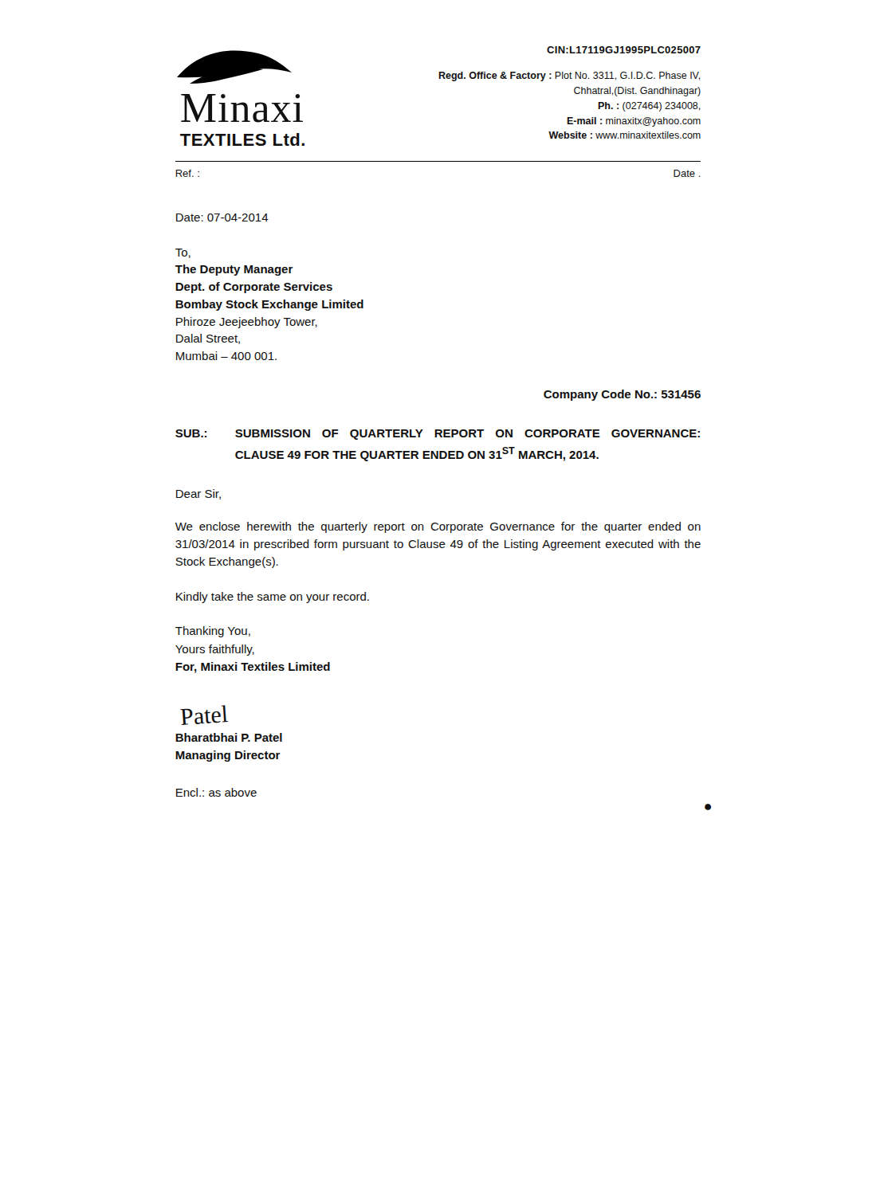Minaxi
TEXTILES Ltd.
CIN:L17119GJ1995PLC025007
Regd. Office & Factory : Plot No. 3311, G.I.D.C. Phase IV,
Chhatral,(Dist. Gandhinagar)
Ph. : (027464) 234008,
E-mail : minaxitx@yahoo.com
Website : www.minaxitextiles.com
Ref. : Date .
Date: 07-04-2014
To,
The Deputy Manager
Dept. of Corporate Services
Bombay Stock Exchange Limited
Phiroze Jeejeebhoy Tower,
Dalal Street,
Mumbai – 400 001.
Company Code No.: 531456
SUB.:
SUBMISSION OF QUARTERLY REPORT ON CORPORATE GOVERNANCE: CLAUSE 49 FOR THE QUARTER ENDED ON 31ST MARCH, 2014.
Dear Sir,
We enclose herewith the quarterly report on Corporate Governance for the quarter ended on 31/03/2014 in prescribed form pursuant to Clause 49 of the Listing Agreement executed with the Stock Exchange(s).
Kindly take the same on your record.
Thanking You,
Yours faithfully,
For, Minaxi Textiles Limited
Patel
Bharatbhai P. Patel
Managing Director
Encl.: as above
●